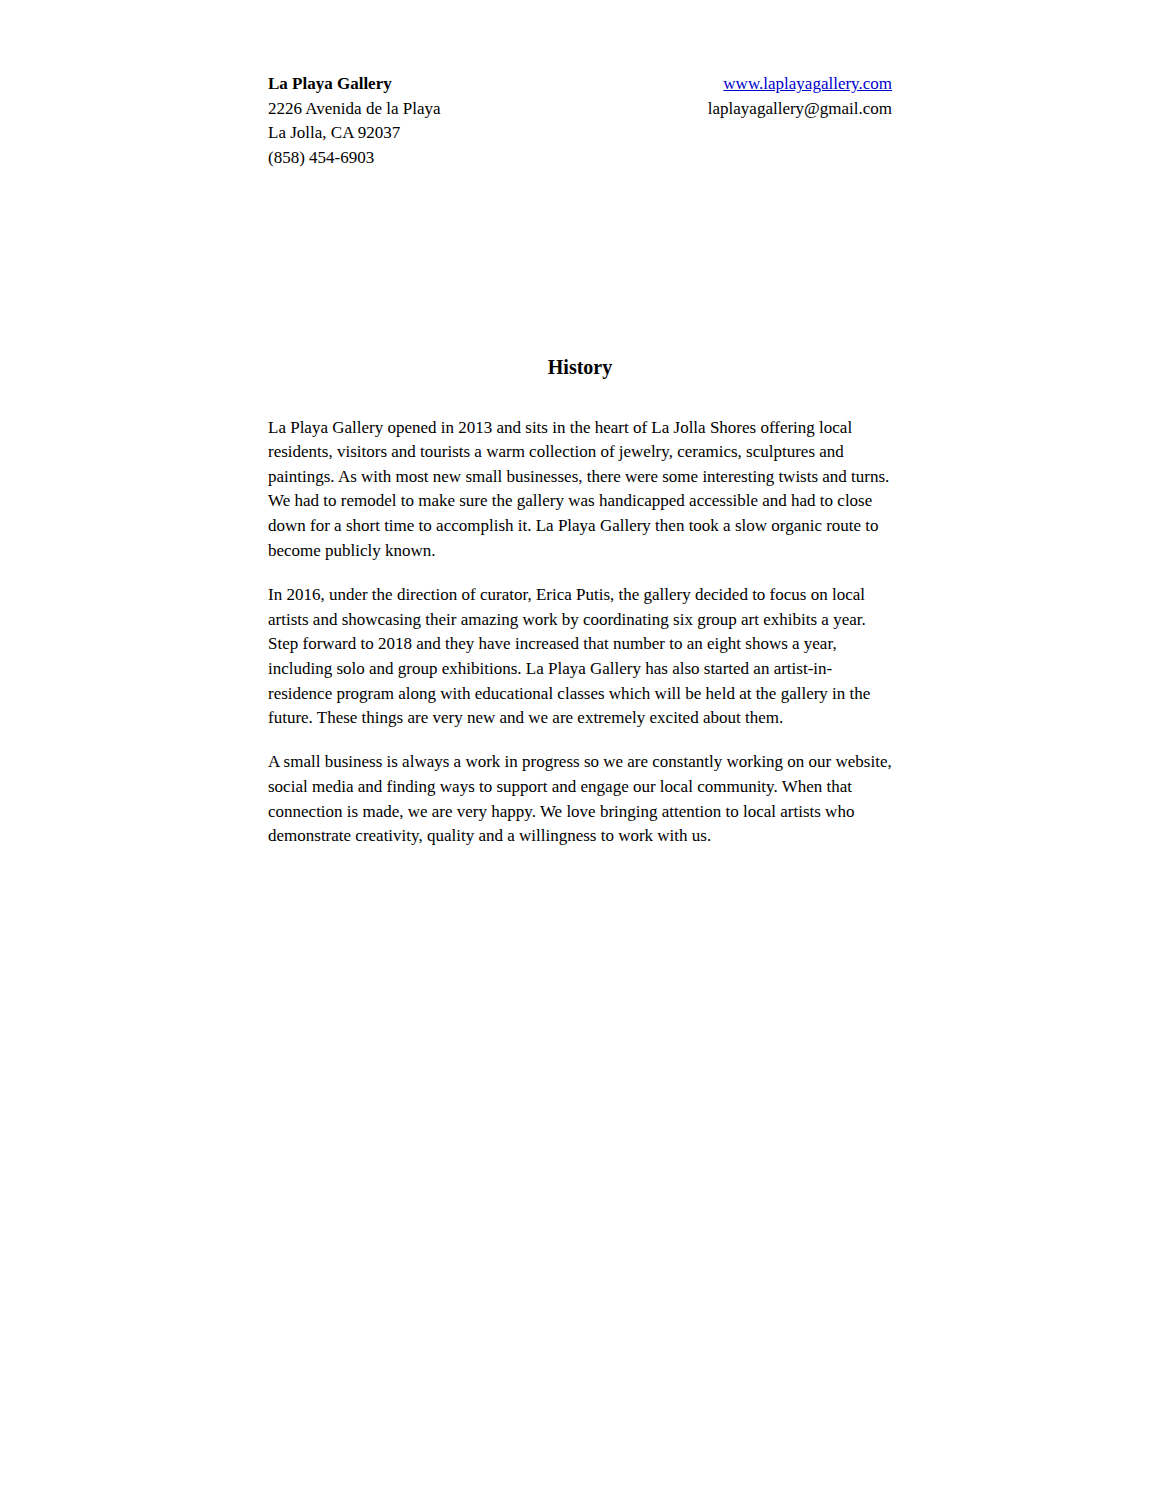La Playa Gallery
2226 Avenida de la Playa
La Jolla, CA 92037
(858) 454-6903
www.laplayagallery.com
laplayagallery@gmail.com
History
La Playa Gallery opened in 2013 and sits in the heart of La Jolla Shores offering local residents, visitors and tourists a warm collection of jewelry, ceramics, sculptures and paintings. As with most new small businesses, there were some interesting twists and turns. We had to remodel to make sure the gallery was handicapped accessible and had to close down for a short time to accomplish it. La Playa Gallery then took a slow organic route to become publicly known.
In 2016, under the direction of curator, Erica Putis, the gallery decided to focus on local artists and showcasing their amazing work by coordinating six group art exhibits a year. Step forward to 2018 and they have increased that number to an eight shows a year, including solo and group exhibitions. La Playa Gallery has also started an artist-in-residence program along with educational classes which will be held at the gallery in the future. These things are very new and we are extremely excited about them.
A small business is always a work in progress so we are constantly working on our website, social media and finding ways to support and engage our local community. When that connection is made, we are very happy. We love bringing attention to local artists who demonstrate creativity, quality and a willingness to work with us.